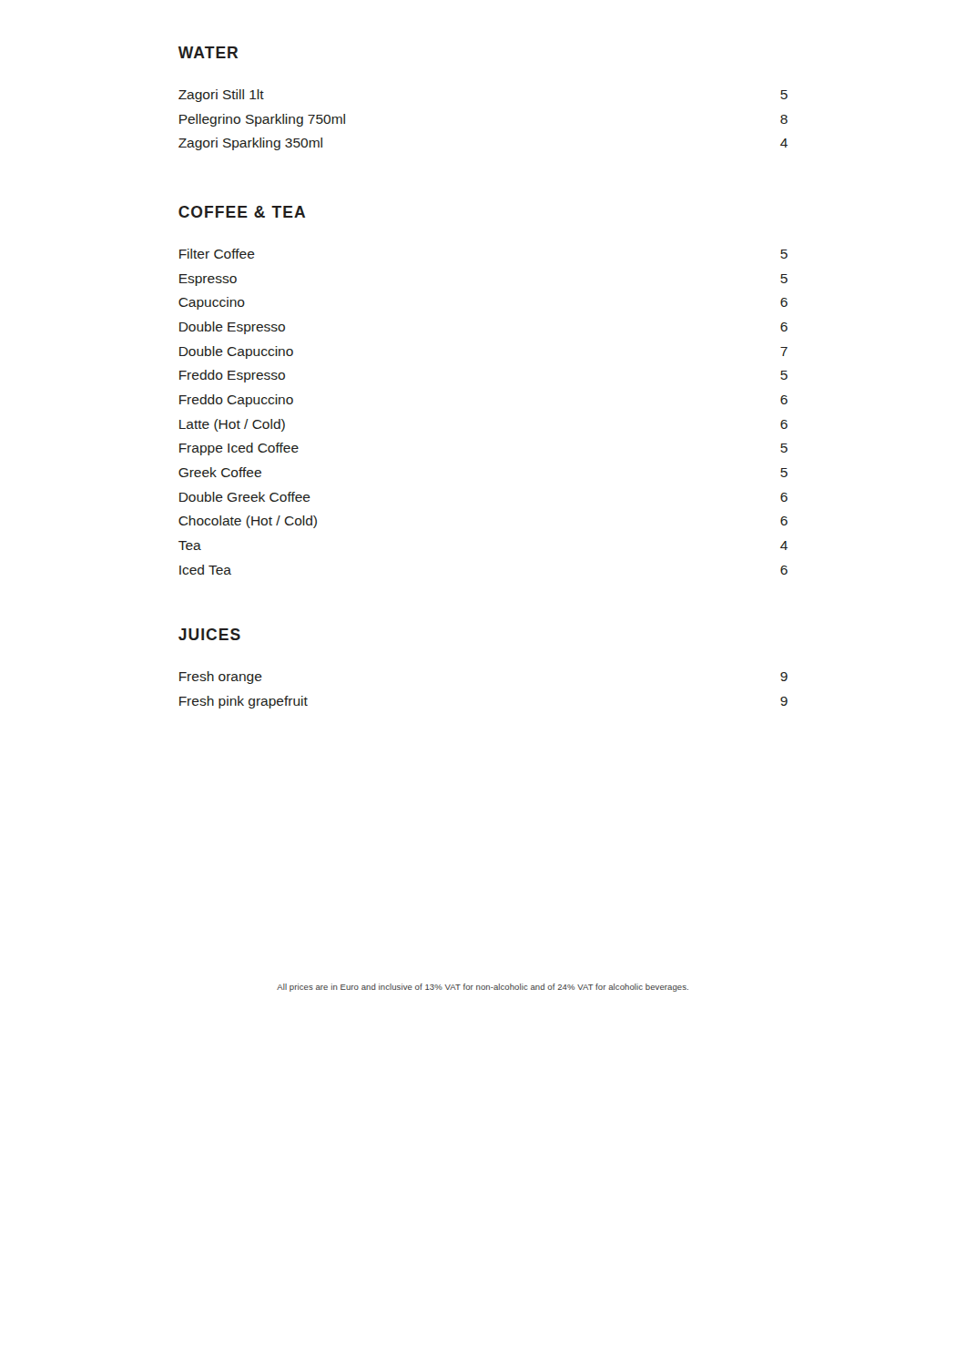Water
Zagori Still 1lt 5
Pellegrino Sparkling 750ml 8
Zagori Sparkling 350ml 4
Coffee & Tea
Filter Coffee 5
Espresso 5
Capuccino 6
Double Espresso 6
Double Capuccino 7
Freddo Espresso 5
Freddo Capuccino 6
Latte (Hot / Cold) 6
Frappe Iced Coffee 5
Greek Coffee 5
Double Greek Coffee 6
Chocolate (Hot / Cold) 6
Tea 4
Iced Tea 6
Juices
Fresh orange 9
Fresh pink grapefruit 9
All prices are in Euro and inclusive of 13% VAT for non-alcoholic and of 24% VAT for alcoholic beverages.